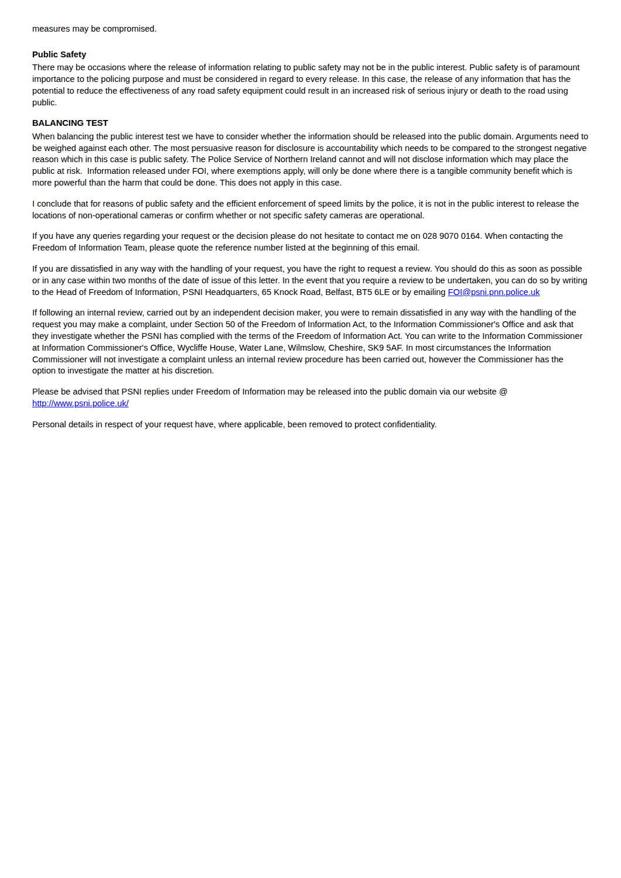measures may be compromised.
Public Safety
There may be occasions where the release of information relating to public safety may not be in the public interest. Public safety is of paramount importance to the policing purpose and must be considered in regard to every release. In this case, the release of any information that has the potential to reduce the effectiveness of any road safety equipment could result in an increased risk of serious injury or death to the road using public.
BALANCING TEST
When balancing the public interest test we have to consider whether the information should be released into the public domain. Arguments need to be weighed against each other. The most persuasive reason for disclosure is accountability which needs to be compared to the strongest negative reason which in this case is public safety. The Police Service of Northern Ireland cannot and will not disclose information which may place the public at risk. Information released under FOI, where exemptions apply, will only be done where there is a tangible community benefit which is more powerful than the harm that could be done. This does not apply in this case.
I conclude that for reasons of public safety and the efficient enforcement of speed limits by the police, it is not in the public interest to release the locations of non-operational cameras or confirm whether or not specific safety cameras are operational.
If you have any queries regarding your request or the decision please do not hesitate to contact me on 028 9070 0164. When contacting the Freedom of Information Team, please quote the reference number listed at the beginning of this email.
If you are dissatisfied in any way with the handling of your request, you have the right to request a review. You should do this as soon as possible or in any case within two months of the date of issue of this letter. In the event that you require a review to be undertaken, you can do so by writing to the Head of Freedom of Information, PSNI Headquarters, 65 Knock Road, Belfast, BT5 6LE or by emailing FOI@psni.pnn.police.uk
If following an internal review, carried out by an independent decision maker, you were to remain dissatisfied in any way with the handling of the request you may make a complaint, under Section 50 of the Freedom of Information Act, to the Information Commissioner's Office and ask that they investigate whether the PSNI has complied with the terms of the Freedom of Information Act. You can write to the Information Commissioner at Information Commissioner's Office, Wycliffe House, Water Lane, Wilmslow, Cheshire, SK9 5AF. In most circumstances the Information Commissioner will not investigate a complaint unless an internal review procedure has been carried out, however the Commissioner has the option to investigate the matter at his discretion.
Please be advised that PSNI replies under Freedom of Information may be released into the public domain via our website @ http://www.psni.police.uk/
Personal details in respect of your request have, where applicable, been removed to protect confidentiality.